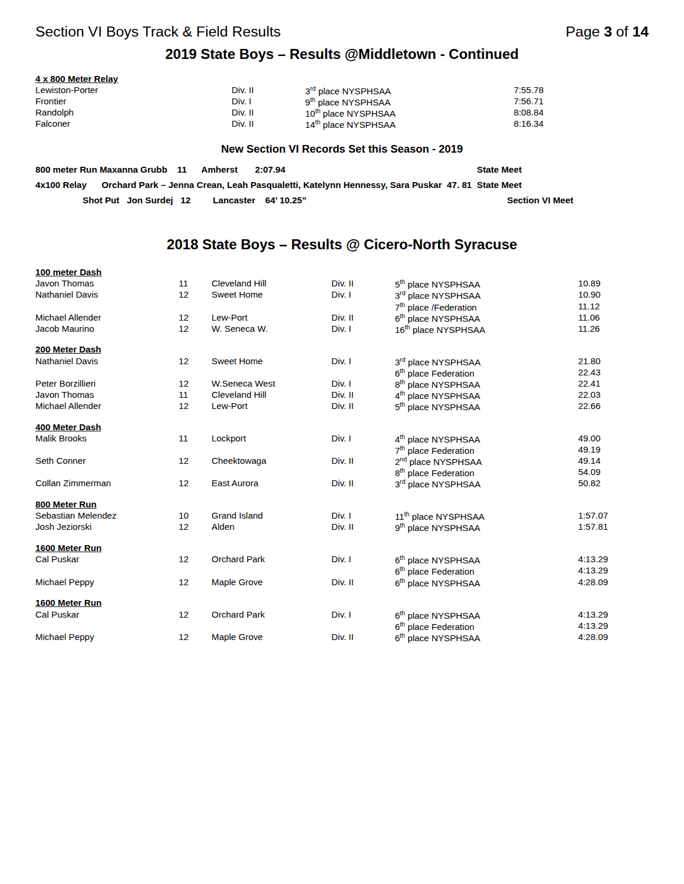Section VI Boys Track & Field Results Page 3 of 14
2019 State Boys – Results @Middletown - Continued
4 x 800 Meter Relay
| Lewiston-Porter | Div. II | 3 rd place NYSPHSAA | 7:55.78 |
| Frontier | Div. I | 9 th place NYSPHSAA | 7:56.71 |
| Randolph | Div. II | 10 th place NYSPHSAA | 8:08.84 |
| Falconer | Div. II | 14 th place NYSPHSAA | 8:16.34 |
New Section VI Records Set this Season - 2019
800 meter Run Maxanna Grubb 11 Amherst 2:07.94 State Meet
4x100 Relay Orchard Park – Jenna Crean, Leah Pasqualetti, Katelynn Hennessy, Sara Puskar 47. 81 State Meet
Shot Put Jon Surdej 12 Lancaster 64’ 10.25” Section VI Meet
2018 State Boys – Results @ Cicero-North Syracuse
100 meter Dash
| Javon Thomas | 11 | Cleveland Hill | Div. II | 5 th place NYSPHSAA | 10.89 |
| Nathaniel Davis | 12 | Sweet Home | Div. I | 3 rd place NYSPHSAA | 10.90 |
| | | | | 7 th place /Federation | 11.12 |
| Michael Allender | 12 | Lew-Port | Div. II | 6 th place NYSPHSAA | 11.06 |
| Jacob Maurino | 12 | W. Seneca W. | Div. I | 16 th place NYSPHSAA | 11.26 |
200 Meter Dash
| Nathaniel Davis | 12 | Sweet Home | Div. I | 3 rd place NYSPHSAA | 21.80 |
| | | | | 6 th place Federation | 22.43 |
| Peter Borzillieri | 12 | W.Seneca West | Div. I | 8 th place NYSPHSAA | 22.41 |
| Javon Thomas | 11 | Cleveland Hill | Div. II | 4 th place NYSPHSAA | 22.03 |
| Michael Allender | 12 | Lew-Port | Div. II | 5 th place NYSPHSAA | 22.66 |
400 Meter Dash
| Malik Brooks | 11 | Lockport | Div. I | 4 th place NYSPHSAA | 49.00 |
| | | | | 7 th place Federation | 49.19 |
| Seth Conner | 12 | Cheektowaga | Div. II | 2 nd place NYSPHSAA | 49.14 |
| | | | | 8 th place Federation | 54.09 |
| Collan Zimmerman | 12 | East Aurora | Div. II | 3 rd place NYSPHSAA | 50.82 |
800 Meter Run
| Sebastian Melendez | 10 | Grand Island | Div. I | 11 th place NYSPHSAA | 1:57.07 |
| Josh Jeziorski | 12 | Alden | Div. II | 9 th place NYSPHSAA | 1:57.81 |
1600 Meter Run
| Cal Puskar | 12 | Orchard Park | Div. I | 6 th place NYSPHSAA | 4:13.29 |
| | | | | 6 th place Federation | 4:13.29 |
| Michael Peppy | 12 | Maple Grove | Div. II | 6 th place NYSPHSAA | 4:28.09 |
1600 Meter Run
| Cal Puskar | 12 | Orchard Park | Div. I | 6 th place NYSPHSAA | 4:13.29 |
| | | | | 6 th place Federation | 4:13.29 |
| Michael Peppy | 12 | Maple Grove | Div. II | 6 th place NYSPHSAA | 4:28.09 |